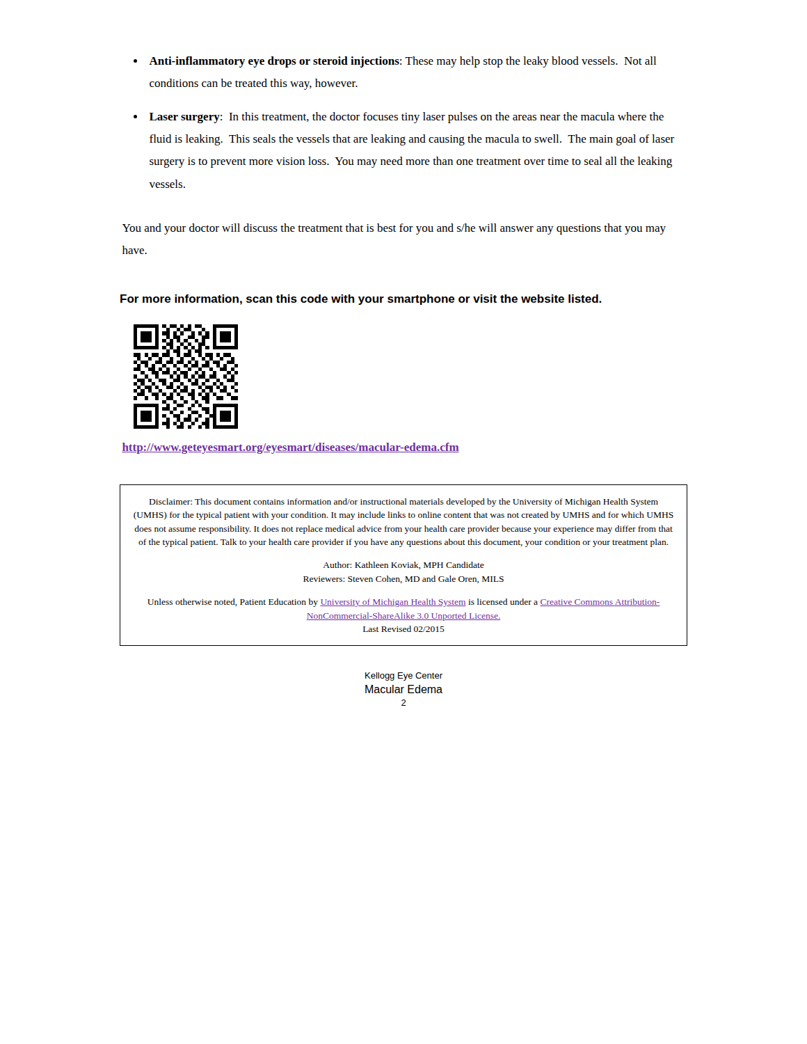Anti-inflammatory eye drops or steroid injections: These may help stop the leaky blood vessels. Not all conditions can be treated this way, however.
Laser surgery: In this treatment, the doctor focuses tiny laser pulses on the areas near the macula where the fluid is leaking. This seals the vessels that are leaking and causing the macula to swell. The main goal of laser surgery is to prevent more vision loss. You may need more than one treatment over time to seal all the leaking vessels.
You and your doctor will discuss the treatment that is best for you and s/he will answer any questions that you may have.
For more information, scan this code with your smartphone or visit the website listed.
http://www.geteyesmart.org/eyesmart/diseases/macular-edema.cfm
Disclaimer: This document contains information and/or instructional materials developed by the University of Michigan Health System (UMHS) for the typical patient with your condition. It may include links to online content that was not created by UMHS and for which UMHS does not assume responsibility. It does not replace medical advice from your health care provider because your experience may differ from that of the typical patient. Talk to your health care provider if you have any questions about this document, your condition or your treatment plan.
Author: Kathleen Koviak, MPH Candidate
Reviewers: Steven Cohen, MD and Gale Oren, MILS
Unless otherwise noted, Patient Education by University of Michigan Health System is licensed under a Creative Commons Attribution-NonCommercial-ShareAlike 3.0 Unported License.
Last Revised 02/2015
Kellogg Eye Center
Macular Edema
2